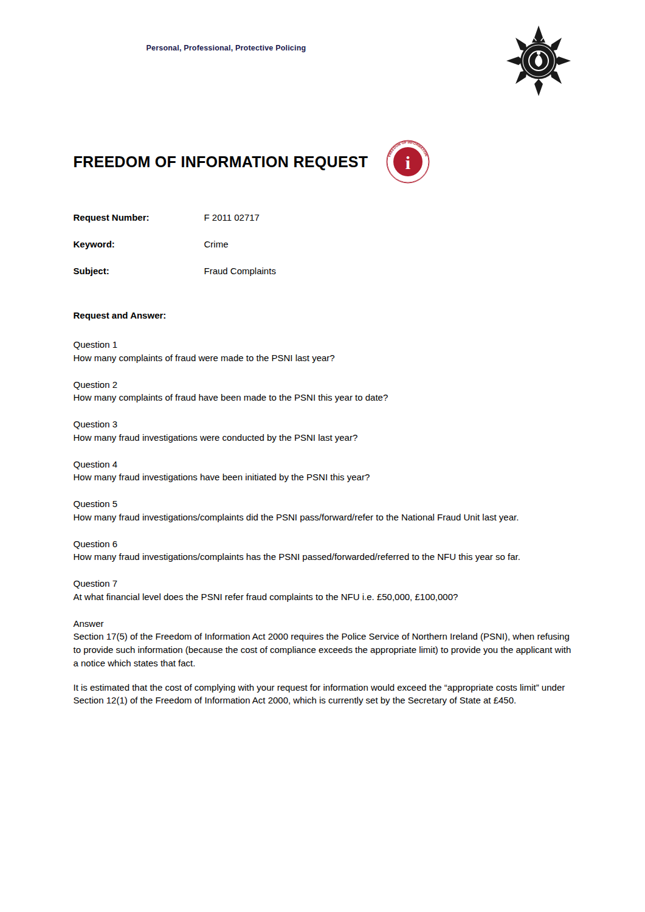Personal, Professional, Protective Policing
FREEDOM OF INFORMATION REQUEST
i FREEDOM OF INFORMATION
| Request Number: | F 2011 02717 |
| Keyword: | Crime |
| Subject: | Fraud Complaints |
Request and Answer:
Question 1
How many complaints of fraud were made to the PSNI last year?
Question 2
How many complaints of fraud have been made to the PSNI this year to date?
Question 3
How many fraud investigations were conducted by the PSNI last year?
Question 4
How many fraud investigations have been initiated by the PSNI this year?
Question 5
How many fraud investigations/complaints did the PSNI pass/forward/refer to the National Fraud Unit last year.
Question 6
How many fraud investigations/complaints has the PSNI passed/forwarded/referred to the NFU this year so far.
Question 7
At what financial level does the PSNI refer fraud complaints to the NFU i.e. £50,000, £100,000?
Answer
Section 17(5) of the Freedom of Information Act 2000 requires the Police Service of Northern Ireland (PSNI), when refusing to provide such information (because the cost of compliance exceeds the appropriate limit) to provide you the applicant with a notice which states that fact.
It is estimated that the cost of complying with your request for information would exceed the “appropriate costs limit” under Section 12(1) of the Freedom of Information Act 2000, which is currently set by the Secretary of State at £450.